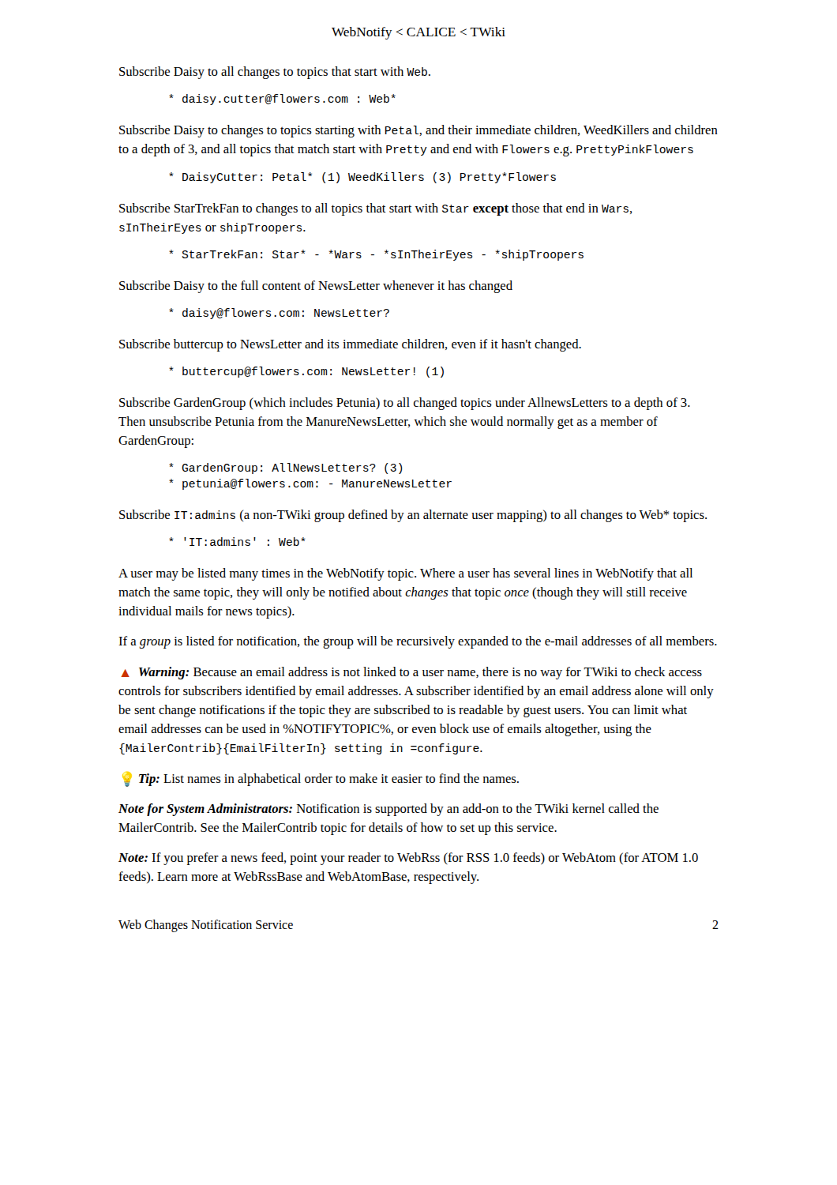WebNotify < CALICE < TWiki
Subscribe Daisy to all changes to topics that start with Web.
   * daisy.cutter@flowers.com : Web*
Subscribe Daisy to changes to topics starting with Petal, and their immediate children, WeedKillers and children to a depth of 3, and all topics that match start with Pretty and end with Flowers e.g. PrettyPinkFlowers
   * DaisyCutter: Petal* (1) WeedKillers (3) Pretty*Flowers
Subscribe StarTrekFan to changes to all topics that start with Star except those that end in Wars, sInTheirEyes or shipTroopers.
   * StarTrekFan: Star* - *Wars - *sInTheirEyes - *shipTroopers
Subscribe Daisy to the full content of NewsLetter whenever it has changed
   * daisy@flowers.com: NewsLetter?
Subscribe buttercup to NewsLetter and its immediate children, even if it hasn't changed.
   * buttercup@flowers.com: NewsLetter! (1)
Subscribe GardenGroup (which includes Petunia) to all changed topics under AllnewsLetters to a depth of 3. Then unsubscribe Petunia from the ManureNewsLetter, which she would normally get as a member of GardenGroup:
   * GardenGroup: AllNewsLetters? (3)
   * petunia@flowers.com: - ManureNewsLetter
Subscribe IT:admins (a non-TWiki group defined by an alternate user mapping) to all changes to Web* topics.
   * 'IT:admins' : Web*
A user may be listed many times in the WebNotify topic. Where a user has several lines in WebNotify that all match the same topic, they will only be notified about changes that topic once (though they will still receive individual mails for news topics).
If a group is listed for notification, the group will be recursively expanded to the e-mail addresses of all members.
▲ Warning: Because an email address is not linked to a user name, there is no way for TWiki to check access controls for subscribers identified by email addresses. A subscriber identified by an email address alone will only be sent change notifications if the topic they are subscribed to is readable by guest users. You can limit what email addresses can be used in %NOTIFYTOPIC%, or even block use of emails altogether, using the {MailerContrib}{EmailFilterIn} setting in =configure.
💡 Tip: List names in alphabetical order to make it easier to find the names.
Note for System Administrators: Notification is supported by an add-on to the TWiki kernel called the MailerContrib. See the MailerContrib topic for details of how to set up this service.
Note: If you prefer a news feed, point your reader to WebRss (for RSS 1.0 feeds) or WebAtom (for ATOM 1.0 feeds). Learn more at WebRssBase and WebAtomBase, respectively.
Web Changes Notification Service 2